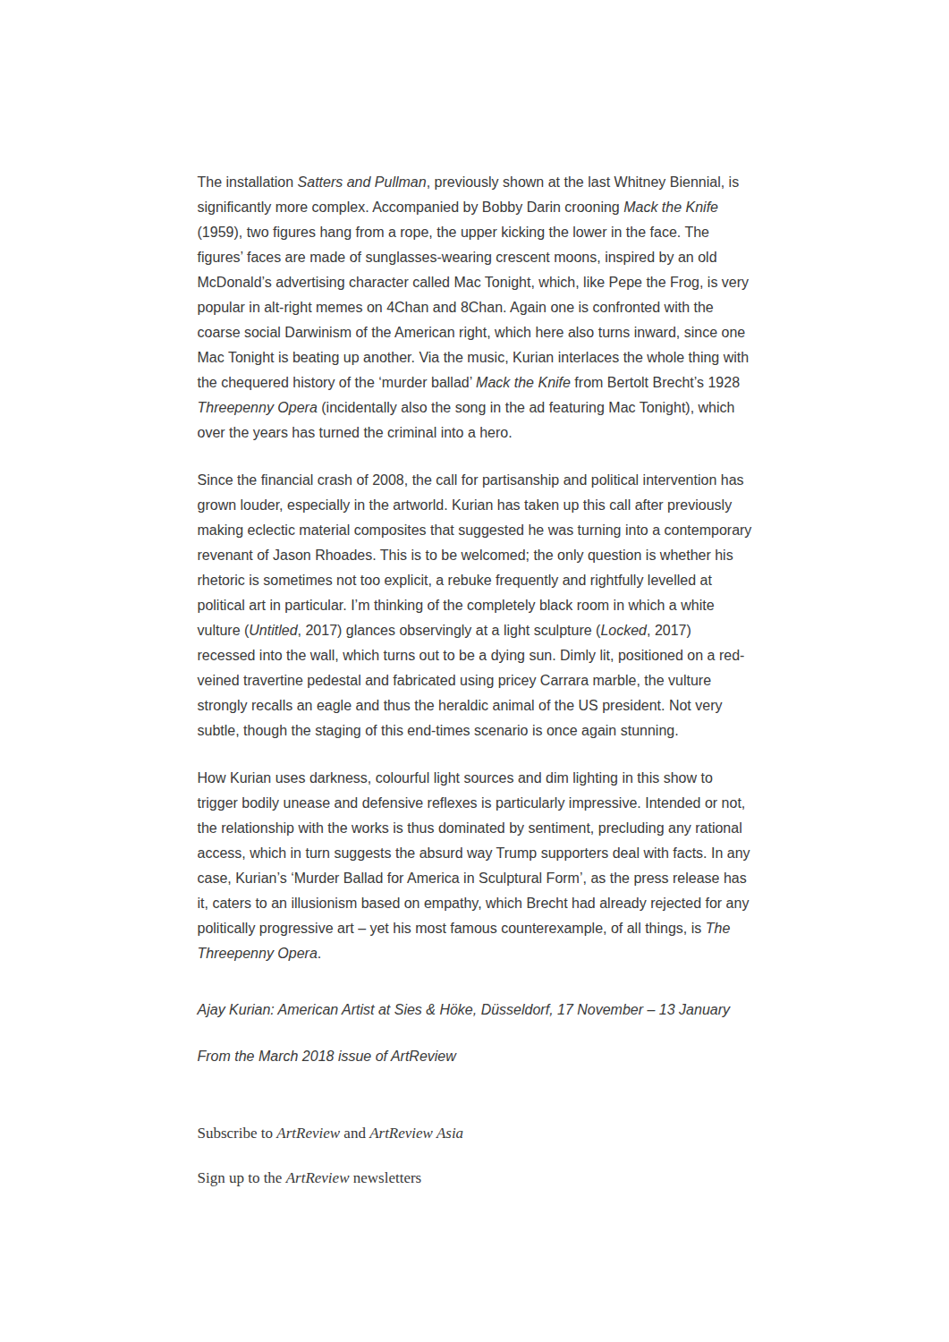The installation Satters and Pullman, previously shown at the last Whitney Biennial, is significantly more complex. Accompanied by Bobby Darin crooning Mack the Knife (1959), two figures hang from a rope, the upper kicking the lower in the face. The figures’ faces are made of sunglasses-wearing crescent moons, inspired by an old McDonald’s advertising character called Mac Tonight, which, like Pepe the Frog, is very popular in alt-right memes on 4Chan and 8Chan. Again one is confronted with the coarse social Darwinism of the American right, which here also turns inward, since one Mac Tonight is beating up another. Via the music, Kurian interlaces the whole thing with the chequered history of the ‘murder ballad’ Mack the Knife from Bertolt Brecht’s 1928 Threepenny Opera (incidentally also the song in the ad featuring Mac Tonight), which over the years has turned the criminal into a hero.
Since the financial crash of 2008, the call for partisanship and political intervention has grown louder, especially in the artworld. Kurian has taken up this call after previously making eclectic material composites that suggested he was turning into a contemporary revenant of Jason Rhoades. This is to be welcomed; the only question is whether his rhetoric is sometimes not too explicit, a rebuke frequently and rightfully levelled at political art in particular. I’m thinking of the completely black room in which a white vulture (Untitled, 2017) glances observingly at a light sculpture (Locked, 2017) recessed into the wall, which turns out to be a dying sun. Dimly lit, positioned on a red-veined travertine pedestal and fabricated using pricey Carrara marble, the vulture strongly recalls an eagle and thus the heraldic animal of the US president. Not very subtle, though the staging of this end-times scenario is once again stunning.
How Kurian uses darkness, colourful light sources and dim lighting in this show to trigger bodily unease and defensive reflexes is particularly impressive. Intended or not, the relationship with the works is thus dominated by sentiment, precluding any rational access, which in turn suggests the absurd way Trump supporters deal with facts. In any case, Kurian’s ‘Murder Ballad for America in Sculptural Form’, as the press release has it, caters to an illusionism based on empathy, which Brecht had already rejected for any politically progressive art – yet his most famous counterexample, of all things, is The Threepenny Opera.
Ajay Kurian: American Artist at Sies & Höke, Düsseldorf, 17 November – 13 January
From the March 2018 issue of ArtReview
Subscribe to ArtReview and ArtReview Asia
Sign up to the ArtReview newsletters